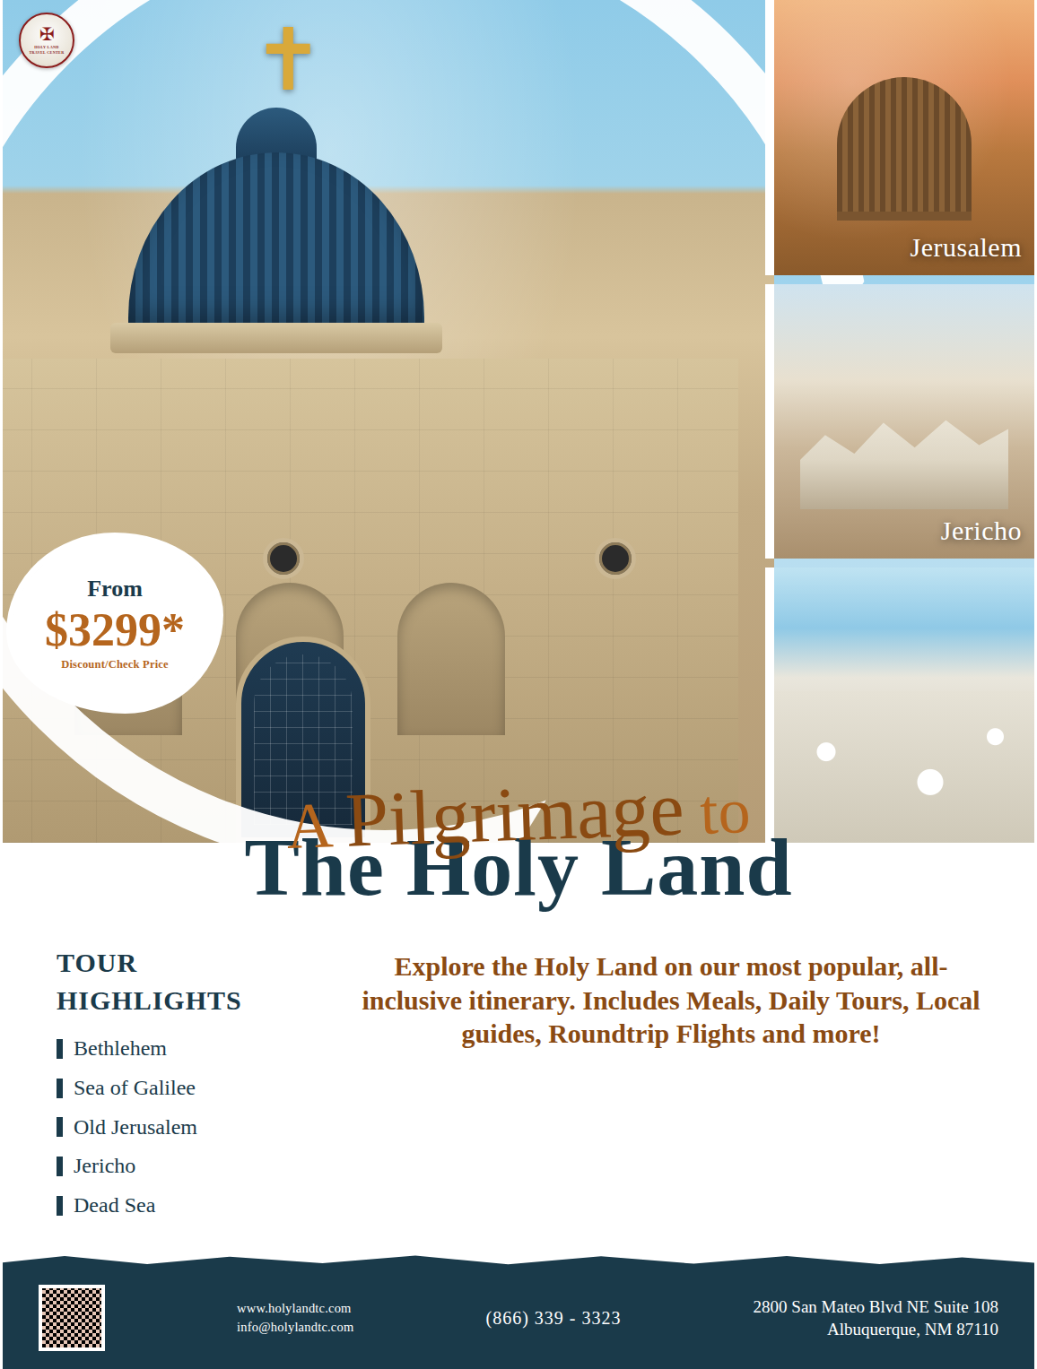✠ Holy Land
Travel Center
✝
Jerusalem
Jericho
Dead Sea
From
$3299*
Discount/Check Price
A Pilgrimage to
The Holy Land
TOUR HIGHLIGHTS
Bethlehem
Sea of Galilee
Old Jerusalem
Jericho
Dead Sea
Explore the Holy Land on our most popular, all-inclusive itinerary. Includes Meals, Daily Tours, Local guides, Roundtrip Flights and more!
www.holylandtc.com
info@holylandtc.com
(866) 339 - 3323
2800 San Mateo Blvd NE Suite 108
Albuquerque, NM 87110